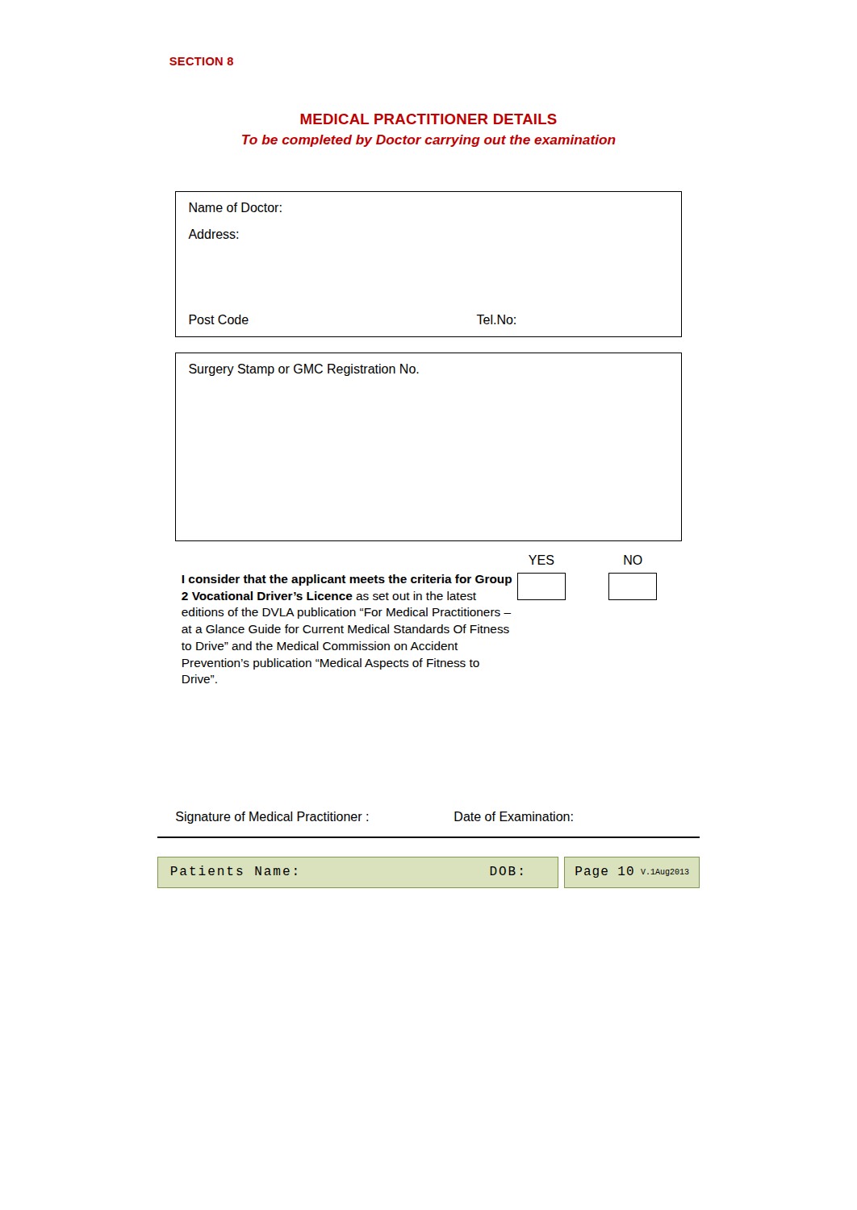SECTION 8
MEDICAL PRACTITIONER DETAILS
To be completed by Doctor carrying out the examination
Name of Doctor:
Address:
Post Code
Tel.No:
Surgery Stamp or GMC Registration No.
YES NO
I consider that the applicant meets the criteria for Group 2 Vocational Driver’s Licence as set out in the latest editions of the DVLA publication “For Medical Practitioners – at a Glance Guide for Current Medical Standards Of Fitness to Drive” and the Medical Commission on Accident Prevention’s publication “Medical Aspects of Fitness to Drive”.
Signature of Medical Practitioner :
Date of Examination:
Patients Name: DOB:
Page 10 V.1Aug2013